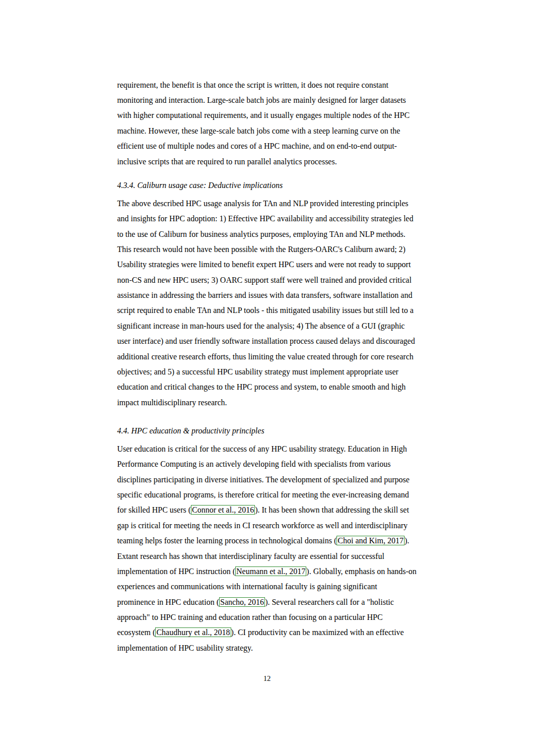requirement, the benefit is that once the script is written, it does not require constant monitoring and interaction. Large-scale batch jobs are mainly designed for larger datasets with higher computational requirements, and it usually engages multiple nodes of the HPC machine. However, these large-scale batch jobs come with a steep learning curve on the efficient use of multiple nodes and cores of a HPC machine, and on end-to-end output-inclusive scripts that are required to run parallel analytics processes.
4.3.4. Caliburn usage case: Deductive implications
The above described HPC usage analysis for TAn and NLP provided interesting principles and insights for HPC adoption: 1) Effective HPC availability and accessibility strategies led to the use of Caliburn for business analytics purposes, employing TAn and NLP methods. This research would not have been possible with the Rutgers-OARC's Caliburn award; 2) Usability strategies were limited to benefit expert HPC users and were not ready to support non-CS and new HPC users; 3) OARC support staff were well trained and provided critical assistance in addressing the barriers and issues with data transfers, software installation and script required to enable TAn and NLP tools - this mitigated usability issues but still led to a significant increase in man-hours used for the analysis; 4) The absence of a GUI (graphic user interface) and user friendly software installation process caused delays and discouraged additional creative research efforts, thus limiting the value created through for core research objectives; and 5) a successful HPC usability strategy must implement appropriate user education and critical changes to the HPC process and system, to enable smooth and high impact multidisciplinary research.
4.4. HPC education & productivity principles
User education is critical for the success of any HPC usability strategy. Education in High Performance Computing is an actively developing field with specialists from various disciplines participating in diverse initiatives. The development of specialized and purpose specific educational programs, is therefore critical for meeting the ever-increasing demand for skilled HPC users (Connor et al., 2016). It has been shown that addressing the skill set gap is critical for meeting the needs in CI research workforce as well and interdisciplinary teaming helps foster the learning process in technological domains (Choi and Kim, 2017). Extant research has shown that interdisciplinary faculty are essential for successful implementation of HPC instruction (Neumann et al., 2017). Globally, emphasis on hands-on experiences and communications with international faculty is gaining significant prominence in HPC education (Sancho, 2016). Several researchers call for a "holistic approach" to HPC training and education rather than focusing on a particular HPC ecosystem (Chaudhury et al., 2018). CI productivity can be maximized with an effective implementation of HPC usability strategy.
12